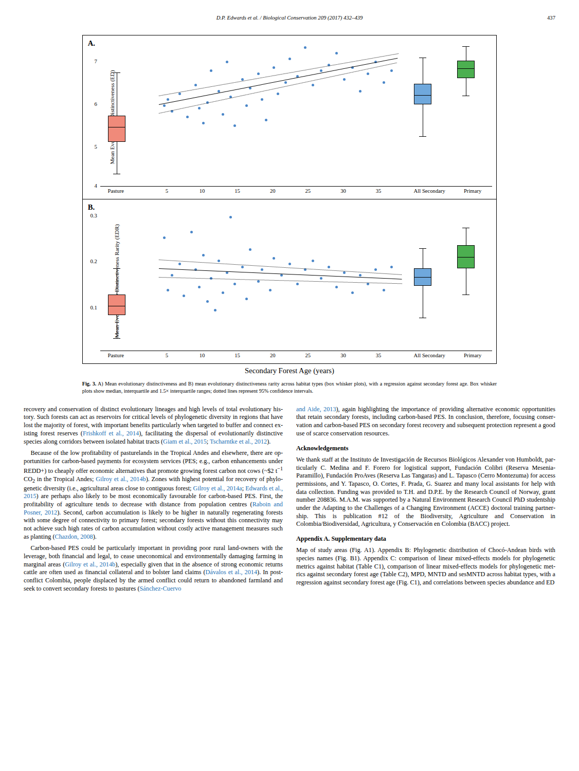D.P. Edwards et al. / Biological Conservation 209 (2017) 432–439 437
A.
Mean Evolutionary Distinctiveness (ED)
7 6 5 4
Pasture 5 10 15 20 25 30 35 All Secondary Primary
B.
Mean Evolutionary Distinctiveness Rarity (EDR)
0.3 0.2 0.1
Pasture 5 10 15 20 25 30 35 All Secondary Primary
Secondary Forest Age (years)
Fig. 3. A) Mean evolutionary distinctiveness and B) mean evolutionary distinctiveness rarity across habitat types (box whisker plots), with a regression against secondary forest age. Box whisker plots show median, interquartile and 1.5× interquartile ranges; dotted lines represent 95% confidence intervals.
recovery and conservation of distinct evolutionary lineages and high levels of total evolutionary history. Such forests can act as reservoirs for critical levels of phylogenetic diversity in regions that have lost the majority of forest, with important benefits particularly when targeted to buffer and connect existing forest reserves (Frishkoff et al., 2014), facilitating the dispersal of evolutionarily distinctive species along corridors between isolated habitat tracts (Giam et al., 2015; Tscharntke et al., 2012).
Because of the low profitability of pasturelands in the Tropical Andes and elsewhere, there are opportunities for carbon-based payments for ecosystem services (PES; e.g., carbon enhancements under REDD+) to cheaply offer economic alternatives that promote growing forest carbon not cows (~$2 t−1 CO2 in the Tropical Andes; Gilroy et al., 2014b). Zones with highest potential for recovery of phylogenetic diversity (i.e., agricultural areas close to contiguous forest; Gilroy et al., 2014a; Edwards et al., 2015) are perhaps also likely to be most economically favourable for carbon-based PES. First, the profitability of agriculture tends to decrease with distance from population centres (Raboin and Posner, 2012). Second, carbon accumulation is likely to be higher in naturally regenerating forests with some degree of connectivity to primary forest; secondary forests without this connectivity may not achieve such high rates of carbon accumulation without costly active management measures such as planting (Chazdon, 2008).
Carbon-based PES could be particularly important in providing poor rural land-owners with the leverage, both financial and legal, to cease uneconomical and environmentally damaging farming in marginal areas (Gilroy et al., 2014b), especially given that in the absence of strong economic returns cattle are often used as financial collateral and to bolster land claims (Dávalos et al., 2014). In post-conflict Colombia, people displaced by the armed conflict could return to abandoned farmland and seek to convert secondary forests to pastures (Sánchez-Cuervo
and Aide, 2013), again highlighting the importance of providing alternative economic opportunities that retain secondary forests, including carbon-based PES. In conclusion, therefore, focusing conservation and carbon-based PES on secondary forest recovery and subsequent protection represent a good use of scarce conservation resources.
Acknowledgements
We thank staff at the Instituto de Investigación de Recursos Biológicos Alexander von Humboldt, particularly C. Medina and F. Forero for logistical support, Fundación Colibri (Reserva Mesenia-Paramillo), Fundación ProAves (Reserva Las Tangaras) and L. Tapasco (Cerro Montezuma) for access permissions, and Y. Tapasco, O. Cortes, F. Prada, G. Suarez and many local assistants for help with data collection. Funding was provided to T.H. and D.P.E. by the Research Council of Norway, grant number 208836. M.A.M. was supported by a Natural Environment Research Council PhD studentship under the Adapting to the Challenges of a Changing Environment (ACCE) doctoral training partnership. This is publication #12 of the Biodiversity, Agriculture and Conservation in Colombia/Biodiversidad, Agricultura, y Conservación en Colombia (BACC) project.
Appendix A. Supplementary data
Map of study areas (Fig. A1). Appendix B: Phylogenetic distribution of Chocó-Andean birds with species names (Fig. B1). Appendix C: comparison of linear mixed-effects models for phylogenetic metrics against habitat (Table C1), comparison of linear mixed-effects models for phylogenetic metrics against secondary forest age (Table C2), MPD, MNTD and sesMNTD across habitat types, with a regression against secondary forest age (Fig. C1), and correlations between species abundance and ED